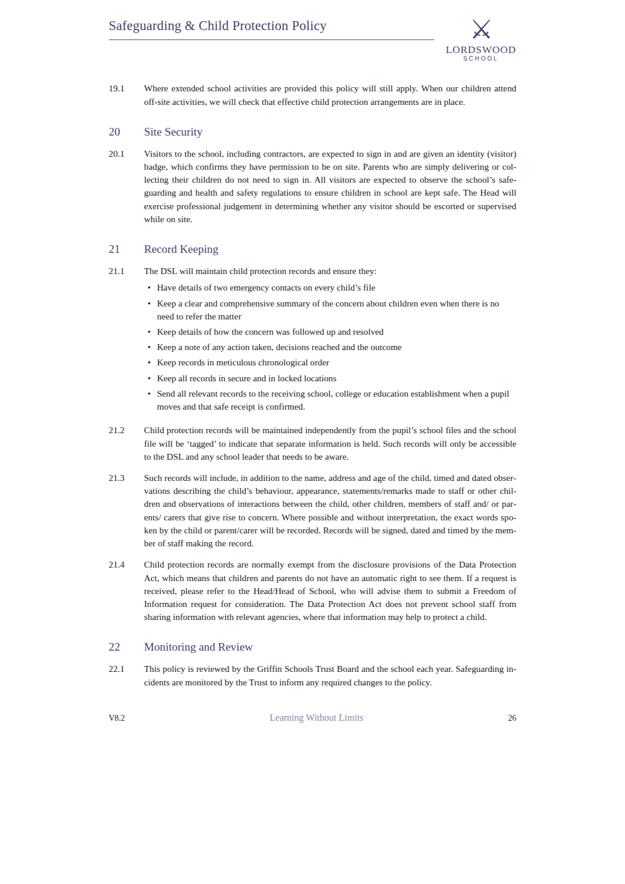Safeguarding & Child Protection Policy
⚔ LORDSWOOD SCHOOL
19.1
Where extended school activities are provided this policy will still apply. When our children attend off-site activities, we will check that effective child protection arrangements are in place.
20 Site Security
20.1
Visitors to the school, including contractors, are expected to sign in and are given an identity (visitor) badge, which confirms they have permission to be on site. Parents who are simply delivering or collecting their children do not need to sign in. All visitors are expected to observe the school’s safeguarding and health and safety regulations to ensure children in school are kept safe. The Head will exercise professional judgement in determining whether any visitor should be escorted or supervised while on site.
21 Record Keeping
21.1
The DSL will maintain child protection records and ensure they:
Have details of two emergency contacts on every child’s file
Keep a clear and comprehensive summary of the concern about children even when there is no need to refer the matter
Keep details of how the concern was followed up and resolved
Keep a note of any action taken, decisions reached and the outcome
Keep records in meticulous chronological order
Keep all records in secure and in locked locations
Send all relevant records to the receiving school, college or education establishment when a pupil moves and that safe receipt is confirmed.
21.2
Child protection records will be maintained independently from the pupil’s school files and the school file will be ‘tagged’ to indicate that separate information is held. Such records will only be accessible to the DSL and any school leader that needs to be aware.
21.3
Such records will include, in addition to the name, address and age of the child, timed and dated observations describing the child’s behaviour, appearance, statements/remarks made to staff or other children and observations of interactions between the child, other children, members of staff and/ or parents/ carers that give rise to concern. Where possible and without interpretation, the exact words spoken by the child or parent/carer will be recorded. Records will be signed, dated and timed by the member of staff making the record.
21.4
Child protection records are normally exempt from the disclosure provisions of the Data Protection Act, which means that children and parents do not have an automatic right to see them. If a request is received, please refer to the Head/Head of School, who will advise them to submit a Freedom of Information request for consideration. The Data Protection Act does not prevent school staff from sharing information with relevant agencies, where that information may help to protect a child.
22 Monitoring and Review
22.1
This policy is reviewed by the Griffin Schools Trust Board and the school each year. Safeguarding incidents are monitored by the Trust to inform any required changes to the policy.
V8.2
Learning Without Limits
26